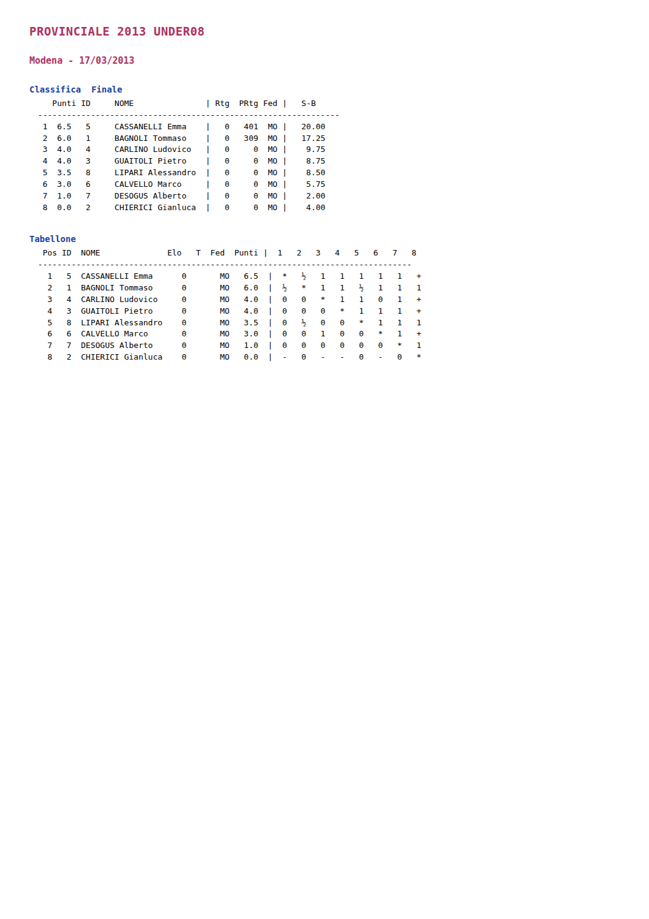PROVINCIALE 2013 UNDER08
Modena - 17/03/2013
Classifica Finale
    Punti ID     NOME               | Rtg  PRtg Fed |   S-B
 ---------------------------------------------------------------
  1  6.5   5     CASSANELLI Emma    |   0   401  MO |   20.00
  2  6.0   1     BAGNOLI Tommaso    |   0   309  MO |   17.25
  3  4.0   4     CARLINO Ludovico   |   0     0  MO |    9.75
  4  4.0   3     GUAITOLI Pietro    |   0     0  MO |    8.75
  5  3.5   8     LIPARI Alessandro  |   0     0  MO |    8.50
  6  3.0   6     CALVELLO Marco     |   0     0  MO |    5.75
  7  1.0   7     DESOGUS Alberto    |   0     0  MO |    2.00
  8  0.0   2     CHIERICI Gianluca  |   0     0  MO |    4.00
Tabellone
  Pos ID  NOME              Elo   T  Fed  Punti |  1   2   3   4   5   6   7   8
 ------------------------------------------------------------------------------
   1   5  CASSANELLI Emma      0       MO   6.5  |  *   ½   1   1   1   1   1   +
   2   1  BAGNOLI Tommaso      0       MO   6.0  |  ½   *   1   1   ½   1   1   1
   3   4  CARLINO Ludovico     0       MO   4.0  |  0   0   *   1   1   0   1   +
   4   3  GUAITOLI Pietro      0       MO   4.0  |  0   0   0   *   1   1   1   +
   5   8  LIPARI Alessandro    0       MO   3.5  |  0   ½   0   0   *   1   1   1
   6   6  CALVELLO Marco       0       MO   3.0  |  0   0   1   0   0   *   1   +
   7   7  DESOGUS Alberto      0       MO   1.0  |  0   0   0   0   0   0   *   1
   8   2  CHIERICI Gianluca    0       MO   0.0  |  -   0   -   -   0   -   0   *